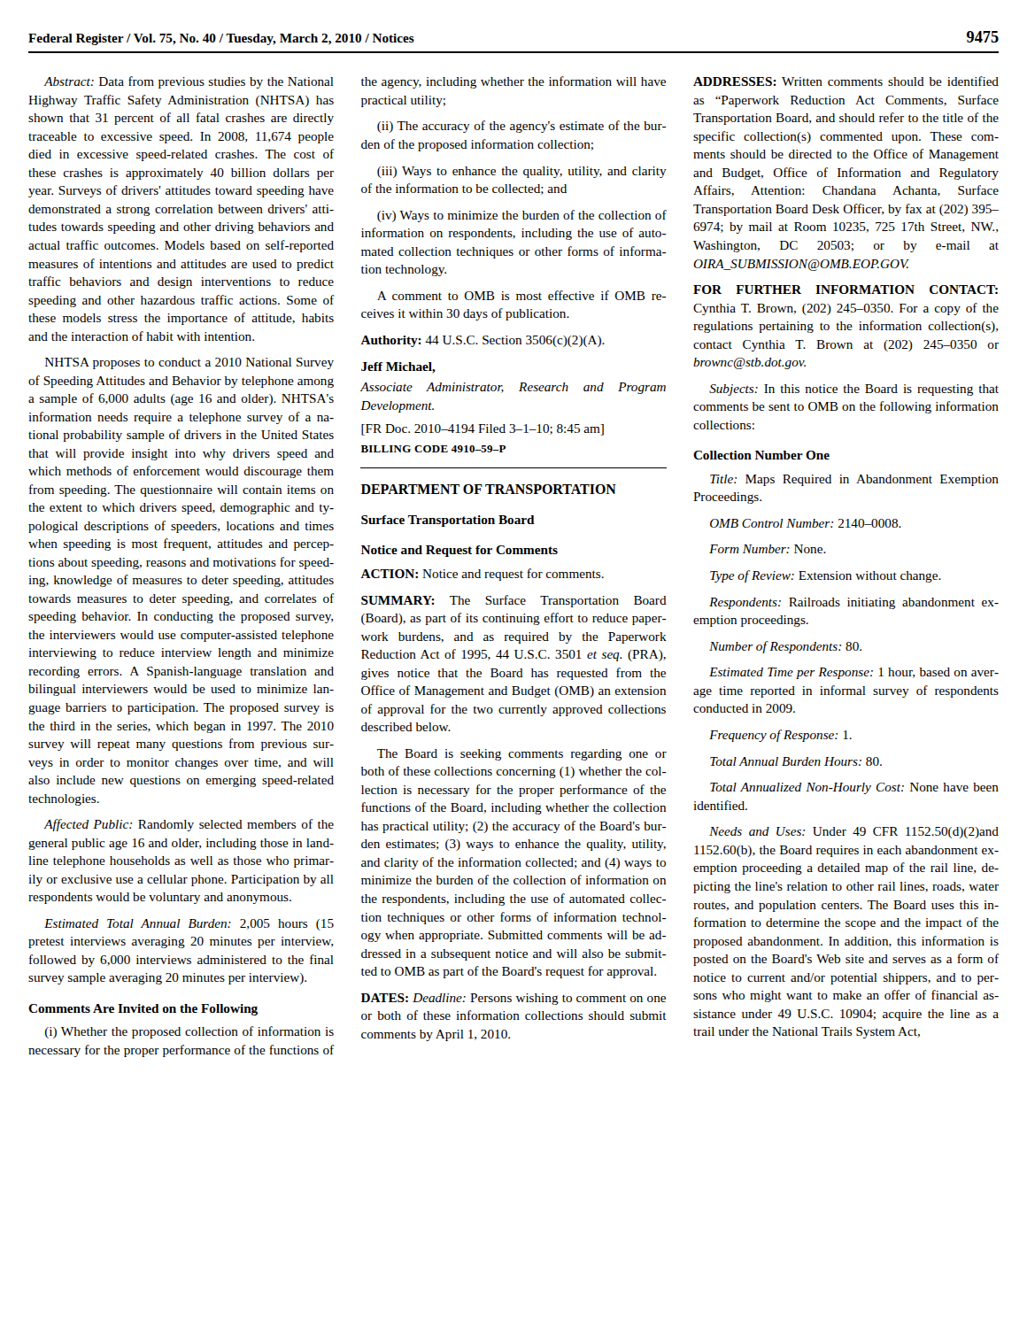Federal Register / Vol. 75, No. 40 / Tuesday, March 2, 2010 / Notices
9475
Abstract: Data from previous studies by the National Highway Traffic Safety Administration (NHTSA) has shown that 31 percent of all fatal crashes are directly traceable to excessive speed. In 2008, 11,674 people died in excessive speed-related crashes. The cost of these crashes is approximately 40 billion dollars per year. Surveys of drivers' attitudes toward speeding have demonstrated a strong correlation between drivers' attitudes towards speeding and other driving behaviors and actual traffic outcomes. Models based on self-reported measures of intentions and attitudes are used to predict traffic behaviors and design interventions to reduce speeding and other hazardous traffic actions. Some of these models stress the importance of attitude, habits and the interaction of habit with intention.
NHTSA proposes to conduct a 2010 National Survey of Speeding Attitudes and Behavior by telephone among a sample of 6,000 adults (age 16 and older). NHTSA's information needs require a telephone survey of a national probability sample of drivers in the United States that will provide insight into why drivers speed and which methods of enforcement would discourage them from speeding. The questionnaire will contain items on the extent to which drivers speed, demographic and typological descriptions of speeders, locations and times when speeding is most frequent, attitudes and perceptions about speeding, reasons and motivations for speeding, knowledge of measures to deter speeding, attitudes towards measures to deter speeding, and correlates of speeding behavior. In conducting the proposed survey, the interviewers would use computer-assisted telephone interviewing to reduce interview length and minimize recording errors. A Spanish-language translation and bilingual interviewers would be used to minimize language barriers to participation. The proposed survey is the third in the series, which began in 1997. The 2010 survey will repeat many questions from previous surveys in order to monitor changes over time, and will also include new questions on emerging speed-related technologies.
Affected Public: Randomly selected members of the general public age 16 and older, including those in landline telephone households as well as those who primarily or exclusive use a cellular phone. Participation by all respondents would be voluntary and anonymous.
Estimated Total Annual Burden: 2,005 hours (15 pretest interviews averaging 20 minutes per interview, followed by 6,000 interviews administered to the final survey sample averaging 20 minutes per interview).
Comments Are Invited on the Following
(i) Whether the proposed collection of information is necessary for the proper performance of the functions of the agency, including whether the information will have practical utility;
(ii) The accuracy of the agency's estimate of the burden of the proposed information collection;
(iii) Ways to enhance the quality, utility, and clarity of the information to be collected; and
(iv) Ways to minimize the burden of the collection of information on respondents, including the use of automated collection techniques or other forms of information technology.
A comment to OMB is most effective if OMB receives it within 30 days of publication.
Authority: 44 U.S.C. Section 3506(c)(2)(A).
Jeff Michael,
Associate Administrator, Research and Program Development.
[FR Doc. 2010–4194 Filed 3–1–10; 8:45 am]
BILLING CODE 4910–59–P
DEPARTMENT OF TRANSPORTATION
Surface Transportation Board
Notice and Request for Comments
ACTION: Notice and request for comments.
SUMMARY: The Surface Transportation Board (Board), as part of its continuing effort to reduce paperwork burdens, and as required by the Paperwork Reduction Act of 1995, 44 U.S.C. 3501 et seq. (PRA), gives notice that the Board has requested from the Office of Management and Budget (OMB) an extension of approval for the two currently approved collections described below.
The Board is seeking comments regarding one or both of these collections concerning (1) whether the collection is necessary for the proper performance of the functions of the Board, including whether the collection has practical utility; (2) the accuracy of the Board's burden estimates; (3) ways to enhance the quality, utility, and clarity of the information collected; and (4) ways to minimize the burden of the collection of information on the respondents, including the use of automated collection techniques or other forms of information technology when appropriate. Submitted comments will be addressed in a subsequent notice and will also be submitted to OMB as part of the Board's request for approval.
DATES: Deadline: Persons wishing to comment on one or both of these information collections should submit comments by April 1, 2010.
ADDRESSES: Written comments should be identified as “Paperwork Reduction Act Comments, Surface Transportation Board, and should refer to the title of the specific collection(s) commented upon. These comments should be directed to the Office of Management and Budget, Office of Information and Regulatory Affairs, Attention: Chandana Achanta, Surface Transportation Board Desk Officer, by fax at (202) 395–6974; by mail at Room 10235, 725 17th Street, NW., Washington, DC 20503; or by e-mail at OIRA_SUBMISSION@OMB.EOP.GOV.
FOR FURTHER INFORMATION CONTACT: Cynthia T. Brown, (202) 245–0350. For a copy of the regulations pertaining to the information collection(s), contact Cynthia T. Brown at (202) 245–0350 or brownc@stb.dot.gov.
Subjects: In this notice the Board is requesting that comments be sent to OMB on the following information collections:
Collection Number One
Title: Maps Required in Abandonment Exemption Proceedings.
OMB Control Number: 2140–0008.
Form Number: None.
Type of Review: Extension without change.
Respondents: Railroads initiating abandonment exemption proceedings.
Number of Respondents: 80.
Estimated Time per Response: 1 hour, based on average time reported in informal survey of respondents conducted in 2009.
Frequency of Response: 1.
Total Annual Burden Hours: 80.
Total Annualized Non-Hourly Cost: None have been identified.
Needs and Uses: Under 49 CFR 1152.50(d)(2)and 1152.60(b), the Board requires in each abandonment exemption proceeding a detailed map of the rail line, depicting the line's relation to other rail lines, roads, water routes, and population centers. The Board uses this information to determine the scope and the impact of the proposed abandonment. In addition, this information is posted on the Board's Web site and serves as a form of notice to current and/or potential shippers, and to persons who might want to make an offer of financial assistance under 49 U.S.C. 10904; acquire the line as a trail under the National Trails System Act,